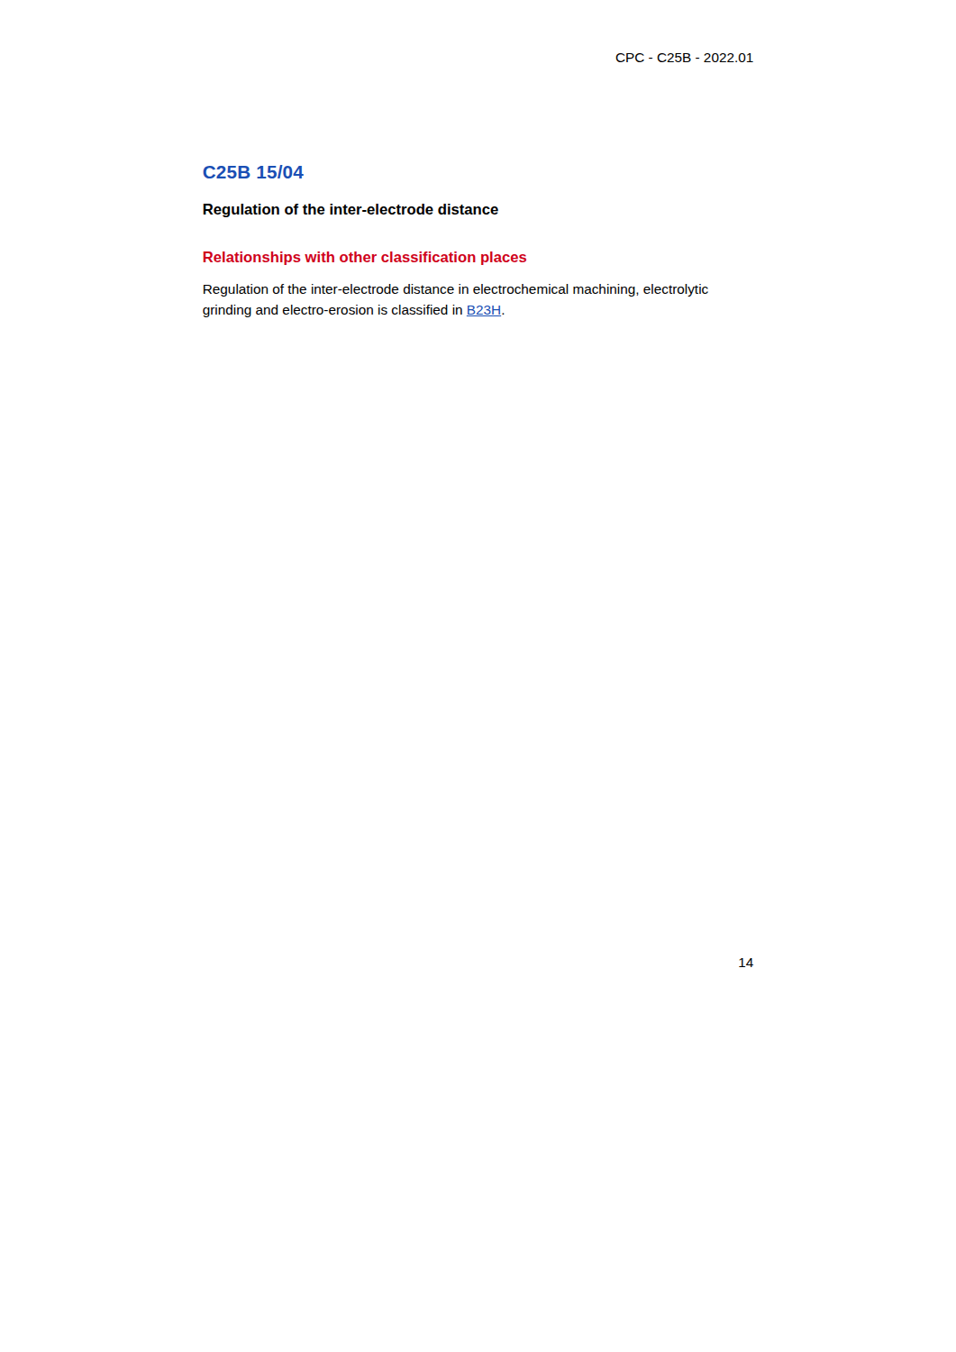CPC - C25B - 2022.01
C25B 15/04
Regulation of the inter-electrode distance
Relationships with other classification places
Regulation of the inter-electrode distance in electrochemical machining, electrolytic grinding and electro-erosion is classified in B23H.
14